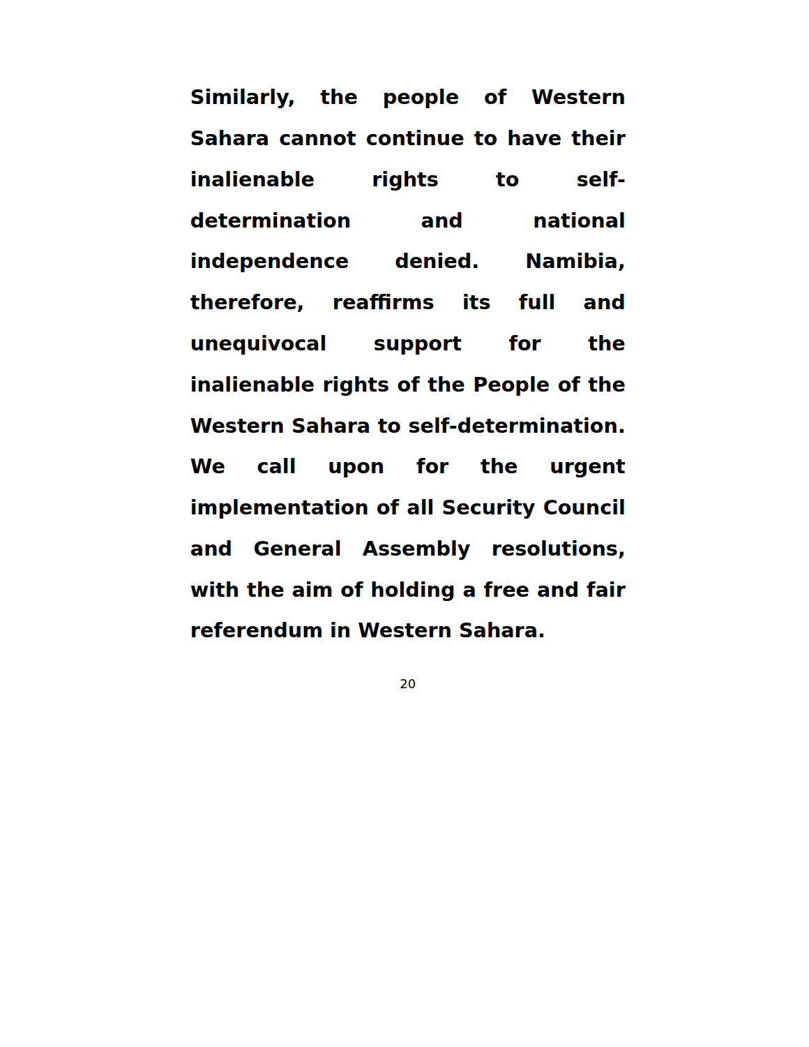Similarly, the people of Western Sahara cannot continue to have their inalienable rights to self-determination and national independence denied. Namibia, therefore, reaffirms its full and unequivocal support for the inalienable rights of the People of the Western Sahara to self-determination. We call upon for the urgent implementation of all Security Council and General Assembly resolutions, with the aim of holding a free and fair referendum in Western Sahara.
20